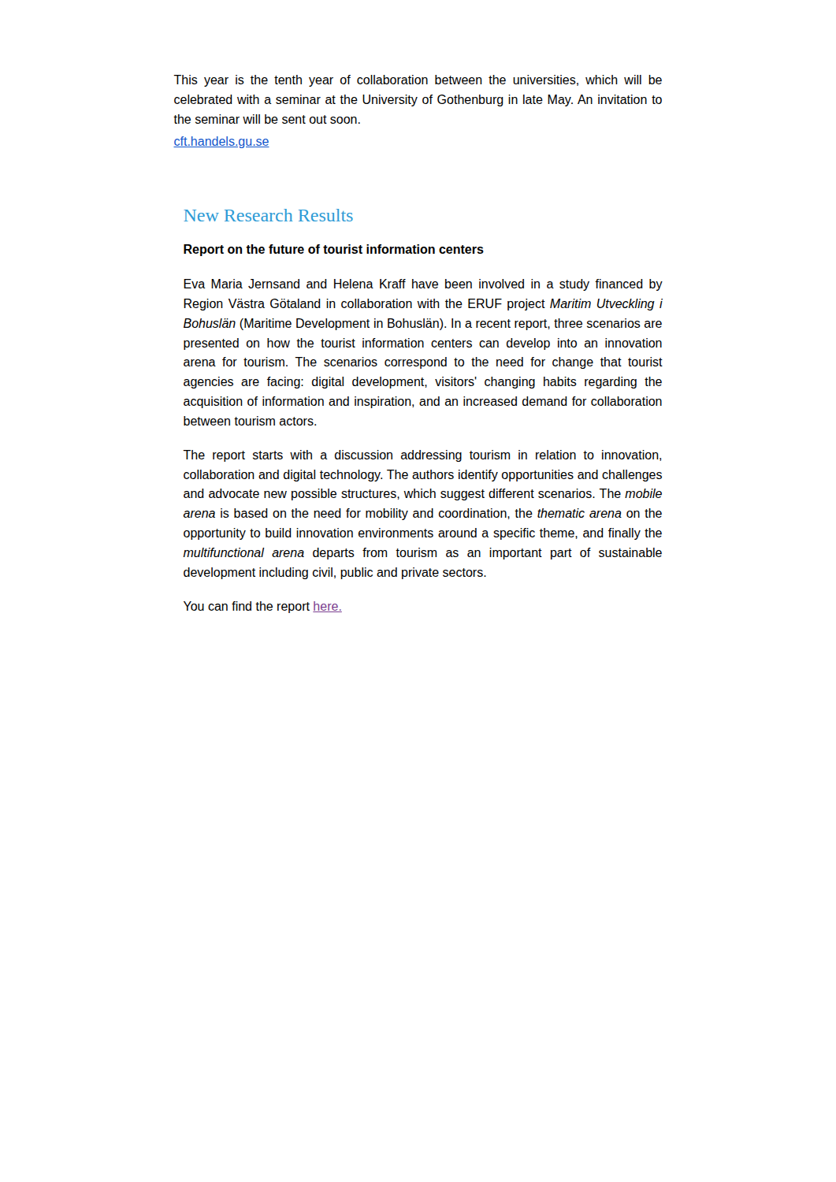This year is the tenth year of collaboration between the universities, which will be celebrated with a seminar at the University of Gothenburg in late May. An invitation to the seminar will be sent out soon.
cft.handels.gu.se
New Research Results
Report on the future of tourist information centers
Eva Maria Jernsand and Helena Kraff have been involved in a study financed by Region Västra Götaland in collaboration with the ERUF project Maritim Utveckling i Bohuslän (Maritime Development in Bohuslän). In a recent report, three scenarios are presented on how the tourist information centers can develop into an innovation arena for tourism. The scenarios correspond to the need for change that tourist agencies are facing: digital development, visitors' changing habits regarding the acquisition of information and inspiration, and an increased demand for collaboration between tourism actors.
The report starts with a discussion addressing tourism in relation to innovation, collaboration and digital technology. The authors identify opportunities and challenges and advocate new possible structures, which suggest different scenarios. The mobile arena is based on the need for mobility and coordination, the thematic arena on the opportunity to build innovation environments around a specific theme, and finally the multifunctional arena departs from tourism as an important part of sustainable development including civil, public and private sectors.
You can find the report here.